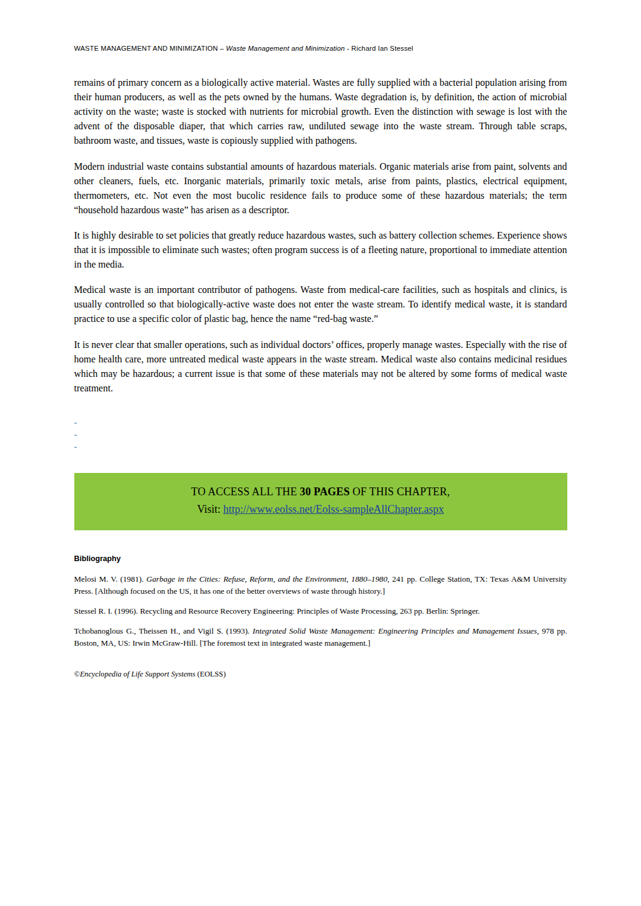WASTE MANAGEMENT AND MINIMIZATION – Waste Management and Minimization - Richard Ian Stessel
remains of primary concern as a biologically active material. Wastes are fully supplied with a bacterial population arising from their human producers, as well as the pets owned by the humans. Waste degradation is, by definition, the action of microbial activity on the waste; waste is stocked with nutrients for microbial growth. Even the distinction with sewage is lost with the advent of the disposable diaper, that which carries raw, undiluted sewage into the waste stream. Through table scraps, bathroom waste, and tissues, waste is copiously supplied with pathogens.
Modern industrial waste contains substantial amounts of hazardous materials. Organic materials arise from paint, solvents and other cleaners, fuels, etc. Inorganic materials, primarily toxic metals, arise from paints, plastics, electrical equipment, thermometers, etc. Not even the most bucolic residence fails to produce some of these hazardous materials; the term “household hazardous waste” has arisen as a descriptor.
It is highly desirable to set policies that greatly reduce hazardous wastes, such as battery collection schemes. Experience shows that it is impossible to eliminate such wastes; often program success is of a fleeting nature, proportional to immediate attention in the media.
Medical waste is an important contributor of pathogens. Waste from medical-care facilities, such as hospitals and clinics, is usually controlled so that biologically-active waste does not enter the waste stream. To identify medical waste, it is standard practice to use a specific color of plastic bag, hence the name “red-bag waste.”
It is never clear that smaller operations, such as individual doctors’ offices, properly manage wastes. Especially with the rise of home health care, more untreated medical waste appears in the waste stream. Medical waste also contains medicinal residues which may be hazardous; a current issue is that some of these materials may not be altered by some forms of medical waste treatment.
-
-
-
TO ACCESS ALL THE 30 PAGES OF THIS CHAPTER,
Visit: http://www.eolss.net/Eolss-sampleAllChapter.aspx
Bibliography
Melosi M. V. (1981). Garbage in the Cities: Refuse, Reform, and the Environment, 1880–1980, 241 pp. College Station, TX: Texas A&M University Press. [Although focused on the US, it has one of the better overviews of waste through history.]
Stessel R. I. (1996). Recycling and Resource Recovery Engineering: Principles of Waste Processing, 263 pp. Berlin: Springer.
Tchobanoglous G., Theissen H., and Vigil S. (1993). Integrated Solid Waste Management: Engineering Principles and Management Issues, 978 pp. Boston, MA, US: Irwin McGraw-Hill. [The foremost text in integrated waste management.]
©Encyclopedia of Life Support Systems (EOLSS)